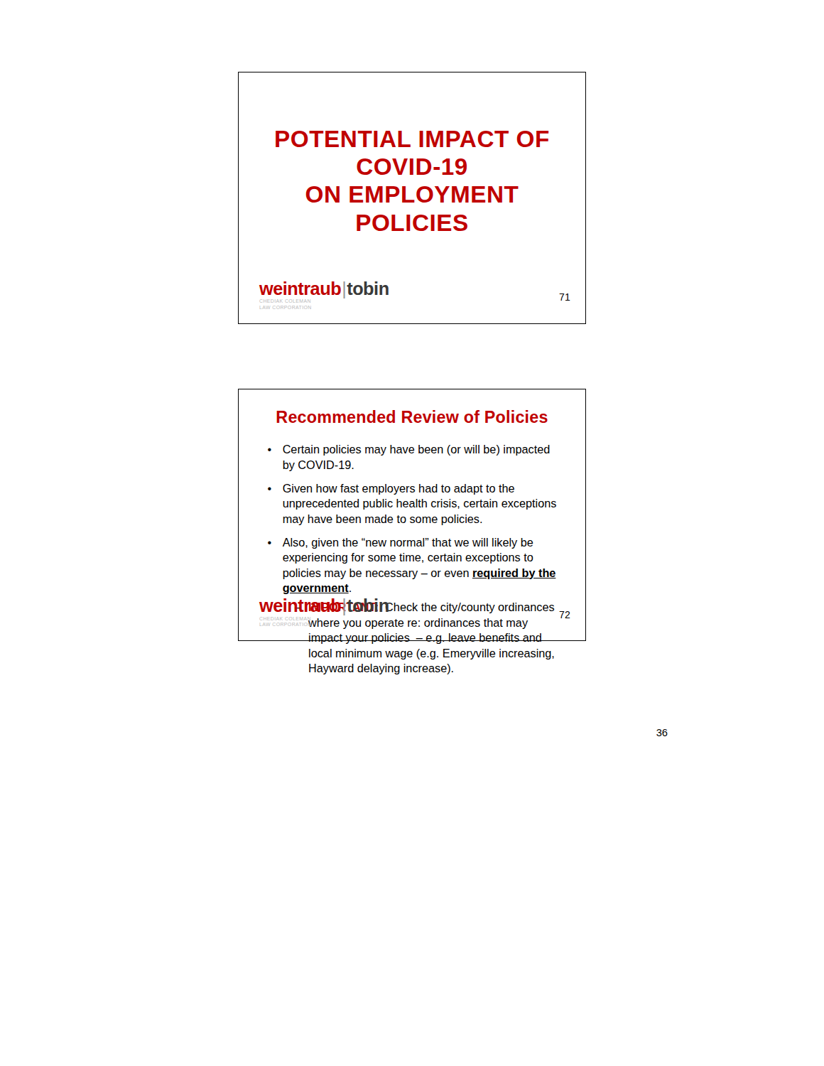POTENTIAL IMPACT OF
COVID-19
ON EMPLOYMENT
POLICIES
weintraub|tobin
CHEDIAK COLEMAN
LAW CORPORATION
71
Recommended Review of Policies
Certain policies may have been (or will be) impacted by COVID-19.
Given how fast employers had to adapt to the unprecedented public health crisis, certain exceptions may have been made to some policies.
Also, given the “new normal” that we will likely be experiencing for some time, certain exceptions to policies may be necessary – or even required by the government.
IMPORTANT: Check the city/county ordinances where you operate re: ordinances that may impact your policies – e.g. leave benefits and local minimum wage (e.g. Emeryville increasing, Hayward delaying increase).
weintraub|tobin
CHEDIAK COLEMAN
LAW CORPORATION
72
36